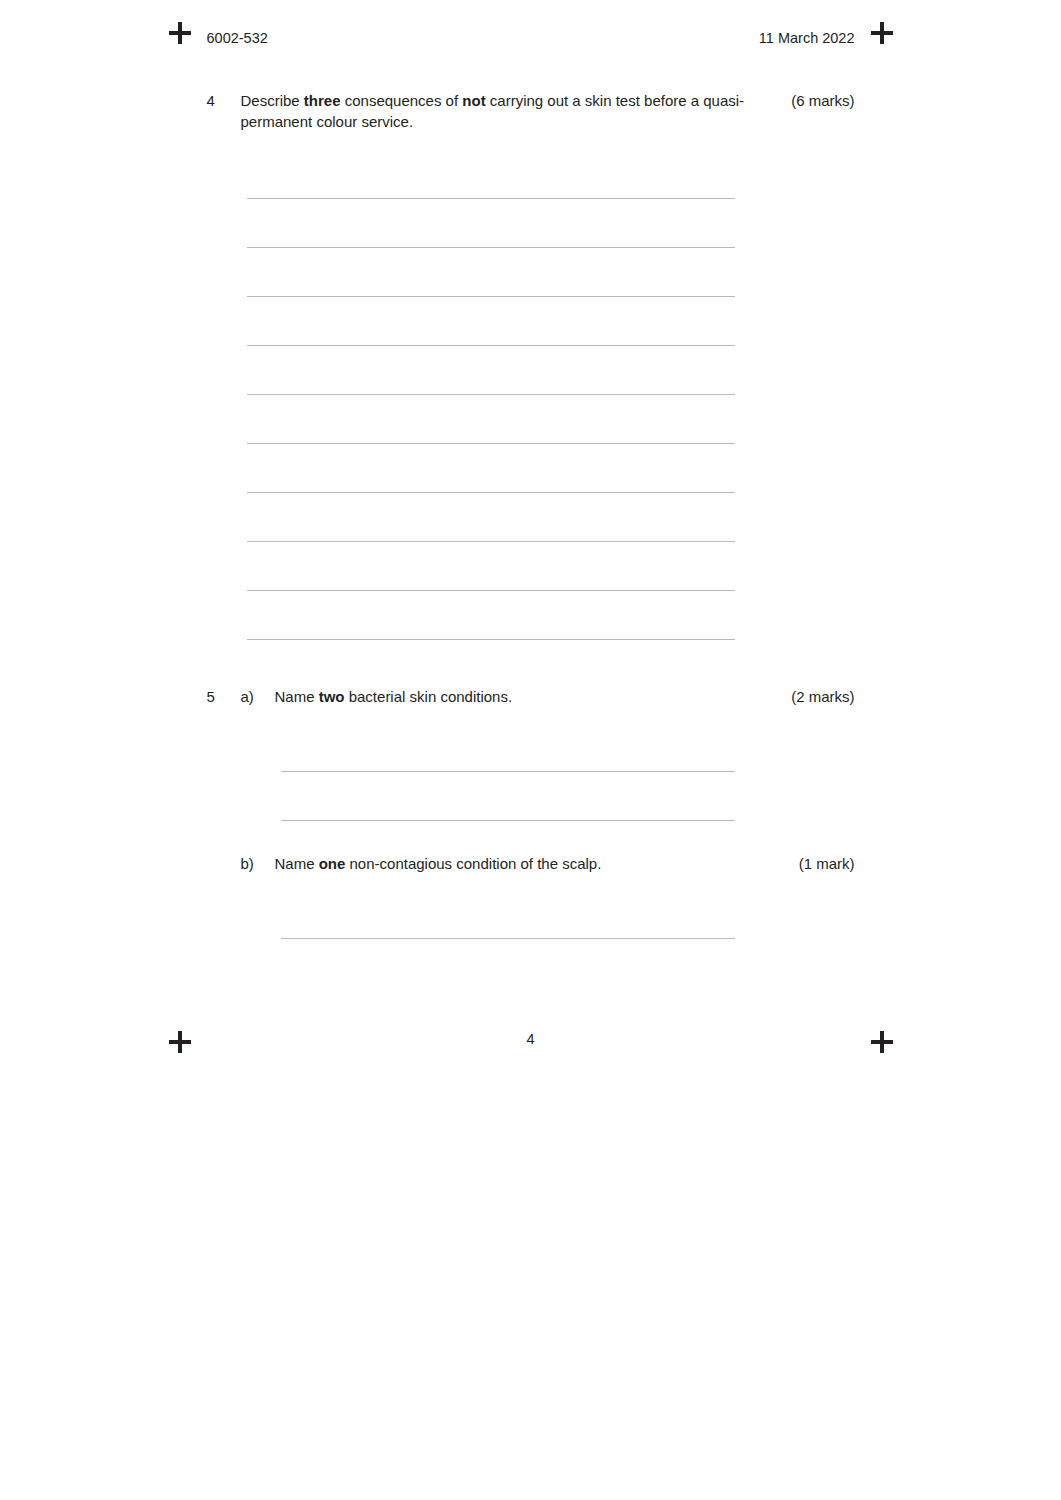6002-532 11 March 2022
4
Describe three consequences of not carrying out a skin test before a quasi-permanent colour service.
(6 marks)
5
a)
Name two bacterial skin conditions.
(2 marks)
b)
Name one non-contagious condition of the scalp.
(1 mark)
4